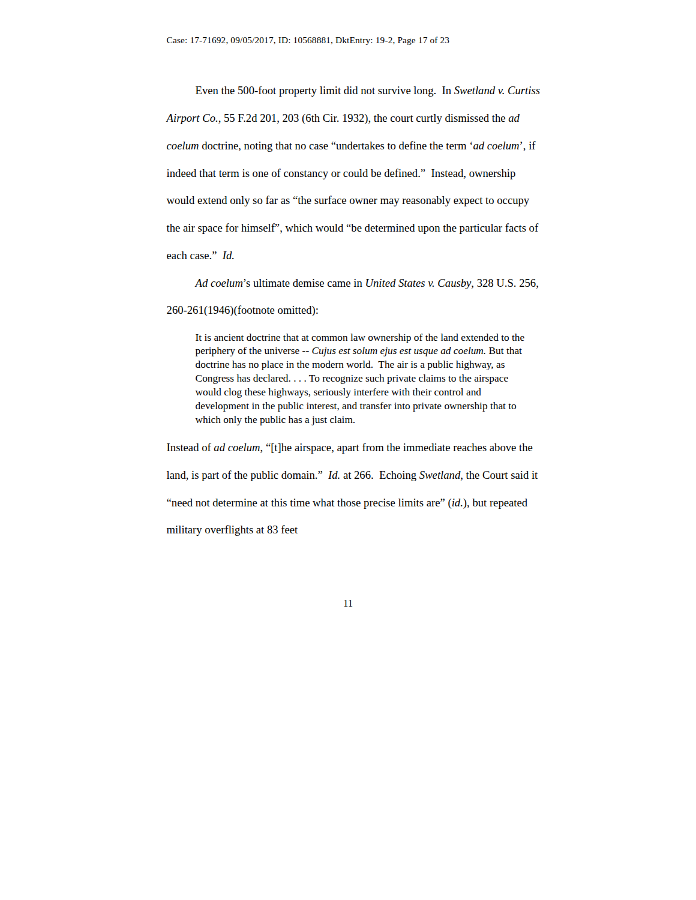Case: 17-71692, 09/05/2017, ID: 10568881, DktEntry: 19-2, Page 17 of 23
Even the 500-foot property limit did not survive long. In Swetland v. Curtiss Airport Co., 55 F.2d 201, 203 (6th Cir. 1932), the court curtly dismissed the ad coelum doctrine, noting that no case “undertakes to define the term ‘ad coelum’, if indeed that term is one of constancy or could be defined.” Instead, ownership would extend only so far as “the surface owner may reasonably expect to occupy the air space for himself”, which would “be determined upon the particular facts of each case.” Id.
Ad coelum’s ultimate demise came in United States v. Causby, 328 U.S. 256, 260-261(1946)(footnote omitted):
It is ancient doctrine that at common law ownership of the land extended to the periphery of the universe -- Cujus est solum ejus est usque ad coelum. But that doctrine has no place in the modern world. The air is a public highway, as Congress has declared. . . . To recognize such private claims to the airspace would clog these highways, seriously interfere with their control and development in the public interest, and transfer into private ownership that to which only the public has a just claim.
Instead of ad coelum, “[t]he airspace, apart from the immediate reaches above the land, is part of the public domain.” Id. at 266. Echoing Swetland, the Court said it “need not determine at this time what those precise limits are” (id.), but repeated military overflights at 83 feet
11